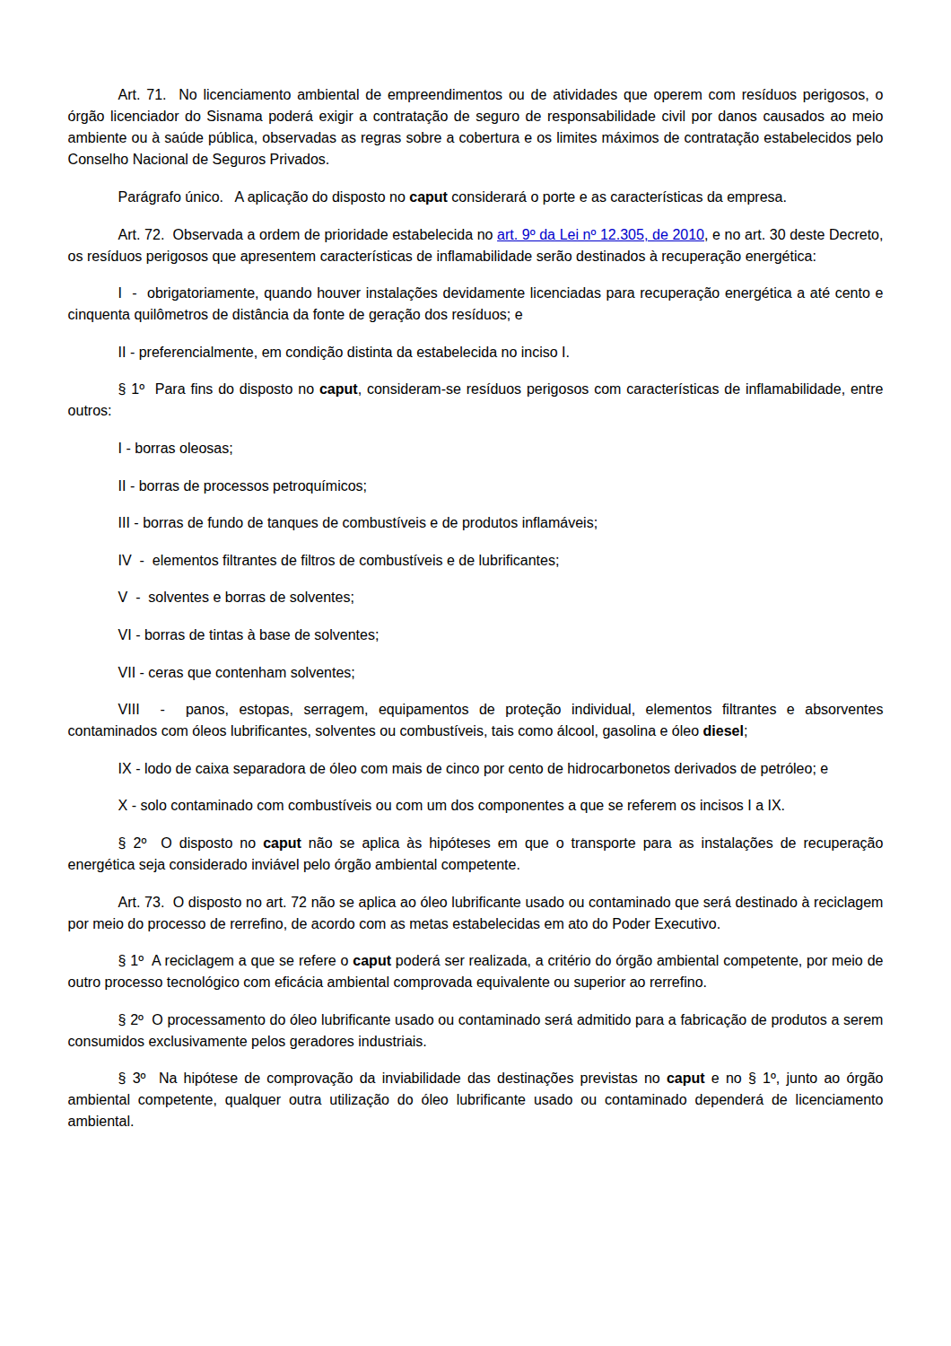Art. 71. No licenciamento ambiental de empreendimentos ou de atividades que operem com resíduos perigosos, o órgão licenciador do Sisnama poderá exigir a contratação de seguro de responsabilidade civil por danos causados ao meio ambiente ou à saúde pública, observadas as regras sobre a cobertura e os limites máximos de contratação estabelecidos pelo Conselho Nacional de Seguros Privados.
Parágrafo único. A aplicação do disposto no caput considerará o porte e as características da empresa.
Art. 72. Observada a ordem de prioridade estabelecida no art. 9º da Lei nº 12.305, de 2010, e no art. 30 deste Decreto, os resíduos perigosos que apresentem características de inflamabilidade serão destinados à recuperação energética:
I - obrigatoriamente, quando houver instalações devidamente licenciadas para recuperação energética a até cento e cinquenta quilômetros de distância da fonte de geração dos resíduos; e
II - preferencialmente, em condição distinta da estabelecida no inciso I.
§ 1º Para fins do disposto no caput, consideram-se resíduos perigosos com características de inflamabilidade, entre outros:
I - borras oleosas;
II - borras de processos petroquímicos;
III - borras de fundo de tanques de combustíveis e de produtos inflamáveis;
IV - elementos filtrantes de filtros de combustíveis e de lubrificantes;
V - solventes e borras de solventes;
VI - borras de tintas à base de solventes;
VII - ceras que contenham solventes;
VIII - panos, estopas, serragem, equipamentos de proteção individual, elementos filtrantes e absorventes contaminados com óleos lubrificantes, solventes ou combustíveis, tais como álcool, gasolina e óleo diesel;
IX - lodo de caixa separadora de óleo com mais de cinco por cento de hidrocarbonetos derivados de petróleo; e
X - solo contaminado com combustíveis ou com um dos componentes a que se referem os incisos I a IX.
§ 2º O disposto no caput não se aplica às hipóteses em que o transporte para as instalações de recuperação energética seja considerado inviável pelo órgão ambiental competente.
Art. 73. O disposto no art. 72 não se aplica ao óleo lubrificante usado ou contaminado que será destinado à reciclagem por meio do processo de rerrefino, de acordo com as metas estabelecidas em ato do Poder Executivo.
§ 1º A reciclagem a que se refere o caput poderá ser realizada, a critério do órgão ambiental competente, por meio de outro processo tecnológico com eficácia ambiental comprovada equivalente ou superior ao rerrefino.
§ 2º O processamento do óleo lubrificante usado ou contaminado será admitido para a fabricação de produtos a serem consumidos exclusivamente pelos geradores industriais.
§ 3º Na hipótese de comprovação da inviabilidade das destinações previstas no caput e no § 1º, junto ao órgão ambiental competente, qualquer outra utilização do óleo lubrificante usado ou contaminado dependerá de licenciamento ambiental.